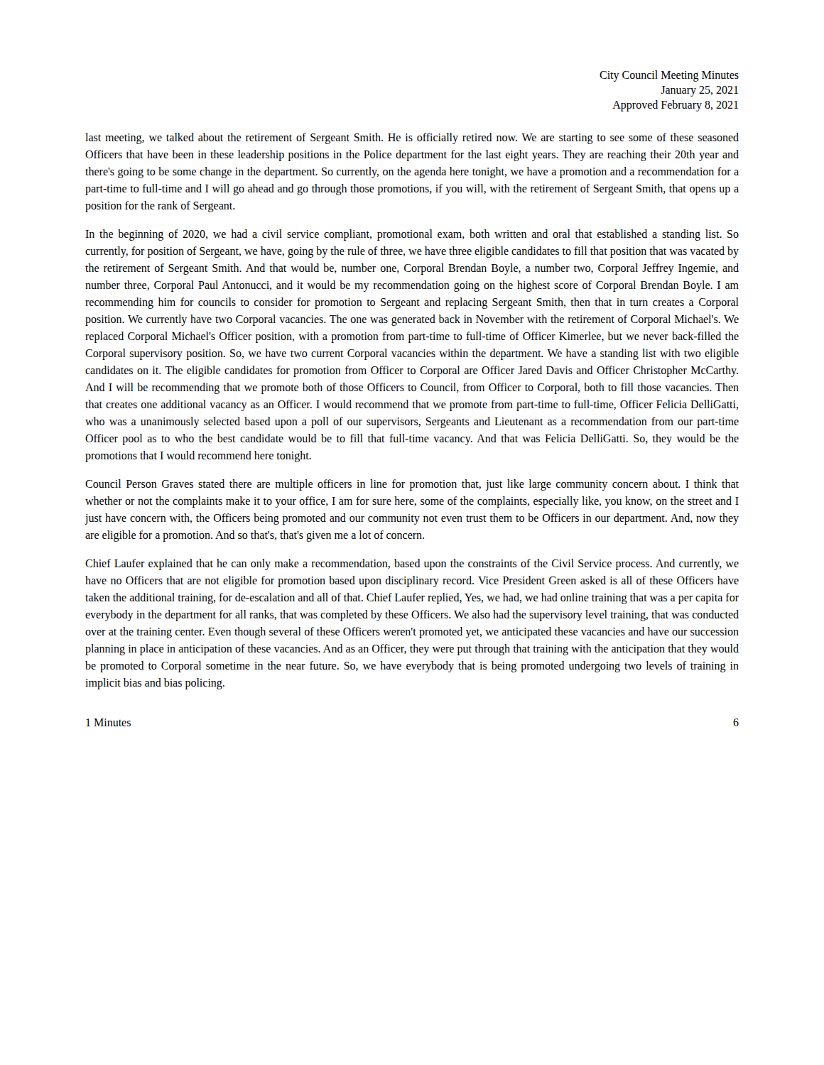City Council Meeting Minutes
January 25, 2021
Approved February 8, 2021
last meeting, we talked about the retirement of Sergeant Smith. He is officially retired now. We are starting to see some of these seasoned Officers that have been in these leadership positions in the Police department for the last eight years. They are reaching their 20th year and there's going to be some change in the department. So currently, on the agenda here tonight, we have a promotion and a recommendation for a part-time to full-time and I will go ahead and go through those promotions, if you will, with the retirement of Sergeant Smith, that opens up a position for the rank of Sergeant.
In the beginning of 2020, we had a civil service compliant, promotional exam, both written and oral that established a standing list. So currently, for position of Sergeant, we have, going by the rule of three, we have three eligible candidates to fill that position that was vacated by the retirement of Sergeant Smith. And that would be, number one, Corporal Brendan Boyle, a number two, Corporal Jeffrey Ingemie, and number three, Corporal Paul Antonucci, and it would be my recommendation going on the highest score of Corporal Brendan Boyle. I am recommending him for councils to consider for promotion to Sergeant and replacing Sergeant Smith, then that in turn creates a Corporal position. We currently have two Corporal vacancies. The one was generated back in November with the retirement of Corporal Michael's. We replaced Corporal Michael's Officer position, with a promotion from part-time to full-time of Officer Kimerlee, but we never back-filled the Corporal supervisory position. So, we have two current Corporal vacancies within the department. We have a standing list with two eligible candidates on it. The eligible candidates for promotion from Officer to Corporal are Officer Jared Davis and Officer Christopher McCarthy. And I will be recommending that we promote both of those Officers to Council, from Officer to Corporal, both to fill those vacancies. Then that creates one additional vacancy as an Officer. I would recommend that we promote from part-time to full-time, Officer Felicia DelliGatti, who was a unanimously selected based upon a poll of our supervisors, Sergeants and Lieutenant as a recommendation from our part-time Officer pool as to who the best candidate would be to fill that full-time vacancy. And that was Felicia DelliGatti. So, they would be the promotions that I would recommend here tonight.
Council Person Graves stated there are multiple officers in line for promotion that, just like large community concern about. I think that whether or not the complaints make it to your office, I am for sure here, some of the complaints, especially like, you know, on the street and I just have concern with, the Officers being promoted and our community not even trust them to be Officers in our department. And, now they are eligible for a promotion. And so that's, that's given me a lot of concern.
Chief Laufer explained that he can only make a recommendation, based upon the constraints of the Civil Service process. And currently, we have no Officers that are not eligible for promotion based upon disciplinary record. Vice President Green asked is all of these Officers have taken the additional training, for de-escalation and all of that. Chief Laufer replied, Yes, we had, we had online training that was a per capita for everybody in the department for all ranks, that was completed by these Officers. We also had the supervisory level training, that was conducted over at the training center. Even though several of these Officers weren't promoted yet, we anticipated these vacancies and have our succession planning in place in anticipation of these vacancies. And as an Officer, they were put through that training with the anticipation that they would be promoted to Corporal sometime in the near future. So, we have everybody that is being promoted undergoing two levels of training in implicit bias and bias policing.
1 Minutes 6